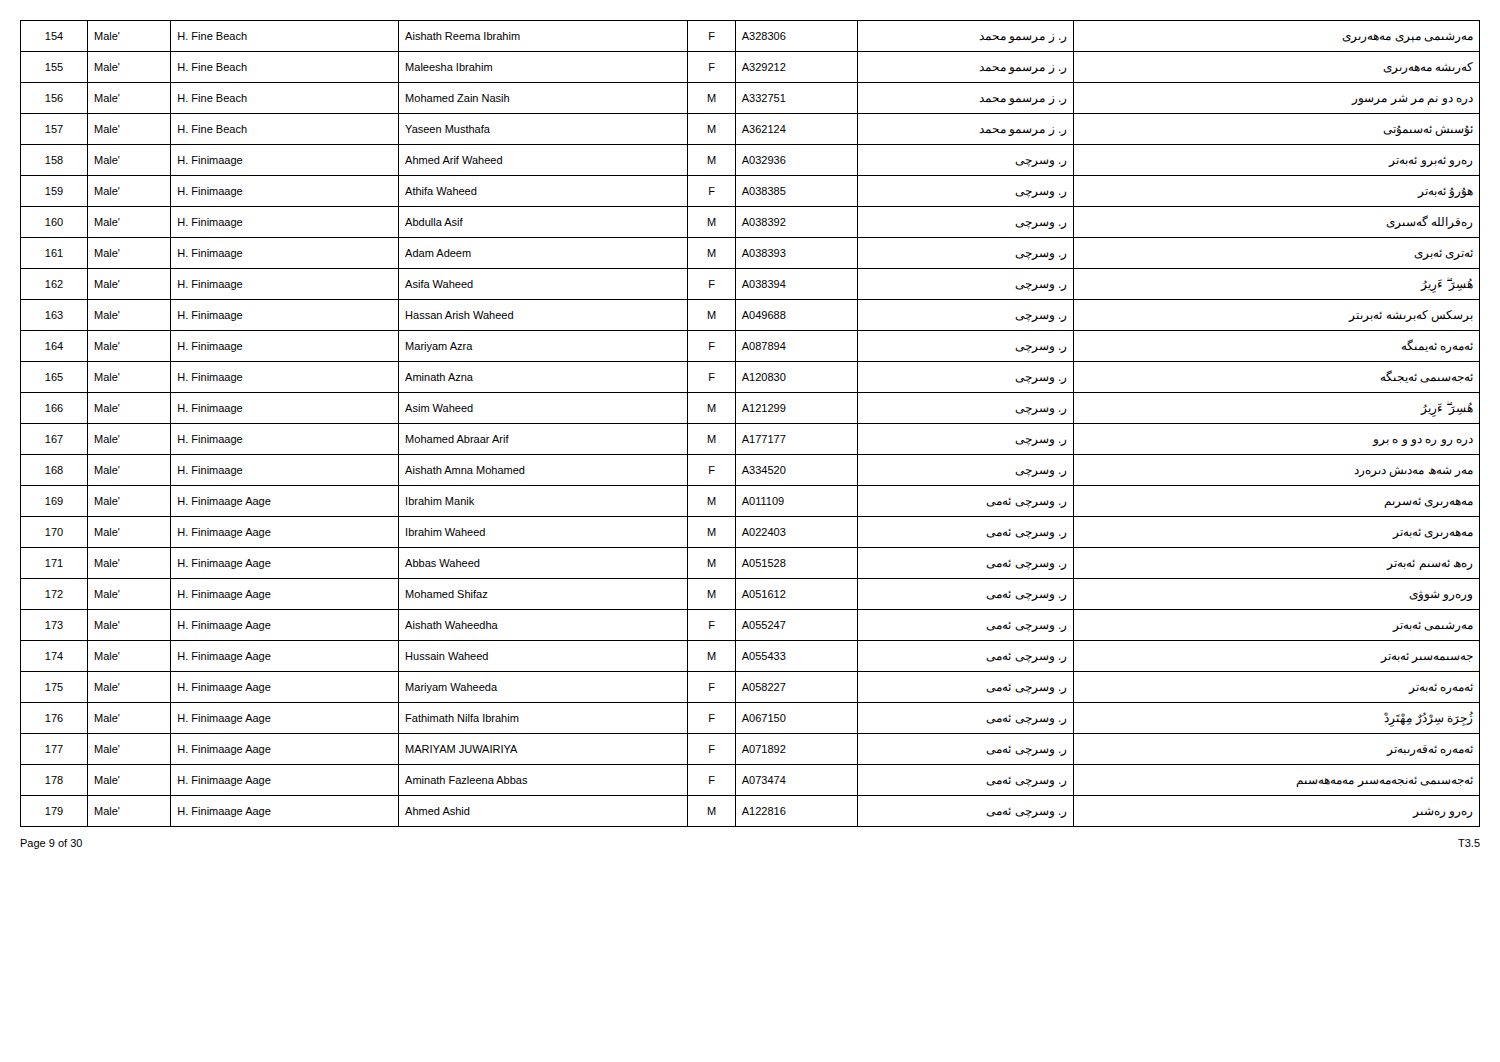| 154 | Male' | H. Fine Beach | Aishath Reema Ibrahim | F | A328306 | ر. ز مرسمو محمد | مەرشىمى مېرى مەھەرىرى |
| 155 | Male' | H. Fine Beach | Maleesha Ibrahim | F | A329212 | ر. ز مرسمو محمد | كەرىشە مەھەرىرى |
| 156 | Male' | H. Fine Beach | Mohamed Zain Nasih | M | A332751 | ر. ز مرسمو محمد | دره دو نم مر شر مرسور |
| 157 | Male' | H. Fine Beach | Yaseen Musthafa | M | A362124 | ر. ز مرسمو محمد | ئۇسىش ئەسىمۇتى |
| 158 | Male' | H. Finimaage | Ahmed Arif Waheed | M | A032936 | ر. وسرچى | رەرو ئەبرو ئەبەتر |
| 159 | Male' | H. Finimaage | Athifa Waheed | F | A038385 | ر. وسرچى | ھۇرۇ ئەبەتر |
| 160 | Male' | H. Finimaage | Abdulla Asif | M | A038392 | ر. وسرچى | رەقراللە گەسىرى |
| 161 | Male' | H. Finimaage | Adam Adeem | M | A038393 | ر. وسرچى | ئەترى ئەبرى |
| 162 | Male' | H. Finimaage | Asifa Waheed | F | A038394 | ر. وسرچى | ھُسِرَ ۖ ءَرِيرُ |
| 163 | Male' | H. Finimaage | Hassan Arish Waheed | M | A049688 | ر. وسرچى | برسكس كەبرىشە ئەبرىتر |
| 164 | Male' | H. Finimaage | Mariyam Azra | F | A087894 | ر. وسرچى | ئەمەرە ئەيمىگە |
| 165 | Male' | H. Finimaage | Aminath Azna | F | A120830 | ر. وسرچى | ئەجەسىمى ئەيجىگە |
| 166 | Male' | H. Finimaage | Asim Waheed | M | A121299 | ر. وسرچى | ھُسِرَ ۖ ءَرِيرُ |
| 167 | Male' | H. Finimaage | Mohamed Abraar Arif | M | A177177 | ر. وسرچى | دره رو ره دو و ه برو |
| 168 | Male' | H. Finimaage | Aishath Amna Mohamed | F | A334520 | ر. وسرچى | مەر شەھ مەدىش دىرەرد |
| 169 | Male' | H. Finimaage Aage | Ibrahim Manik | M | A011109 | ر. وسرچى ئەمى | مەھەرىرى ئەسرىم |
| 170 | Male' | H. Finimaage Aage | Ibrahim Waheed | M | A022403 | ر. وسرچى ئەمى | مەھەرىرى ئەبەتر |
| 171 | Male' | H. Finimaage Aage | Abbas Waheed | M | A051528 | ر. وسرچى ئەمى | رەھ ئەسىم ئەبەتر |
| 172 | Male' | H. Finimaage Aage | Mohamed Shifaz | M | A051612 | ر. وسرچى ئەمى | ورەرو شوۋى |
| 173 | Male' | H. Finimaage Aage | Aishath Waheedha | F | A055247 | ر. وسرچى ئەمى | مەرشىمى ئەبەتر |
| 174 | Male' | H. Finimaage Aage | Hussain Waheed | M | A055433 | ر. وسرچى ئەمى | جەسىمەسىر ئەبەتر |
| 175 | Male' | H. Finimaage Aage | Mariyam Waheeda | F | A058227 | ر. وسرچى ئەمى | ئەمەرە ئەبەتر |
| 176 | Male' | H. Finimaage Aage | Fathimath Nilfa Ibrahim | F | A067150 | ر. وسرچى ئەمى | ژُجِرَة سِرْدُرٌ مِهْتَرِدْ |
| 177 | Male' | H. Finimaage Aage | MARIYAM JUWAIRIYA | F | A071892 | ر. وسرچى ئەمى | ئەمەرە ئەقەرىبەتر |
| 178 | Male' | H. Finimaage Aage | Aminath Fazleena Abbas | F | A073474 | ر. وسرچى ئەمى | ئەجەسىمى ئەنجەمەسىر مەمەھەسىم |
| 179 | Male' | H. Finimaage Aage | Ahmed Ashid | M | A122816 | ر. وسرچى ئەمى | رەرو رەشىر |
Page 9 of 30 T3.5